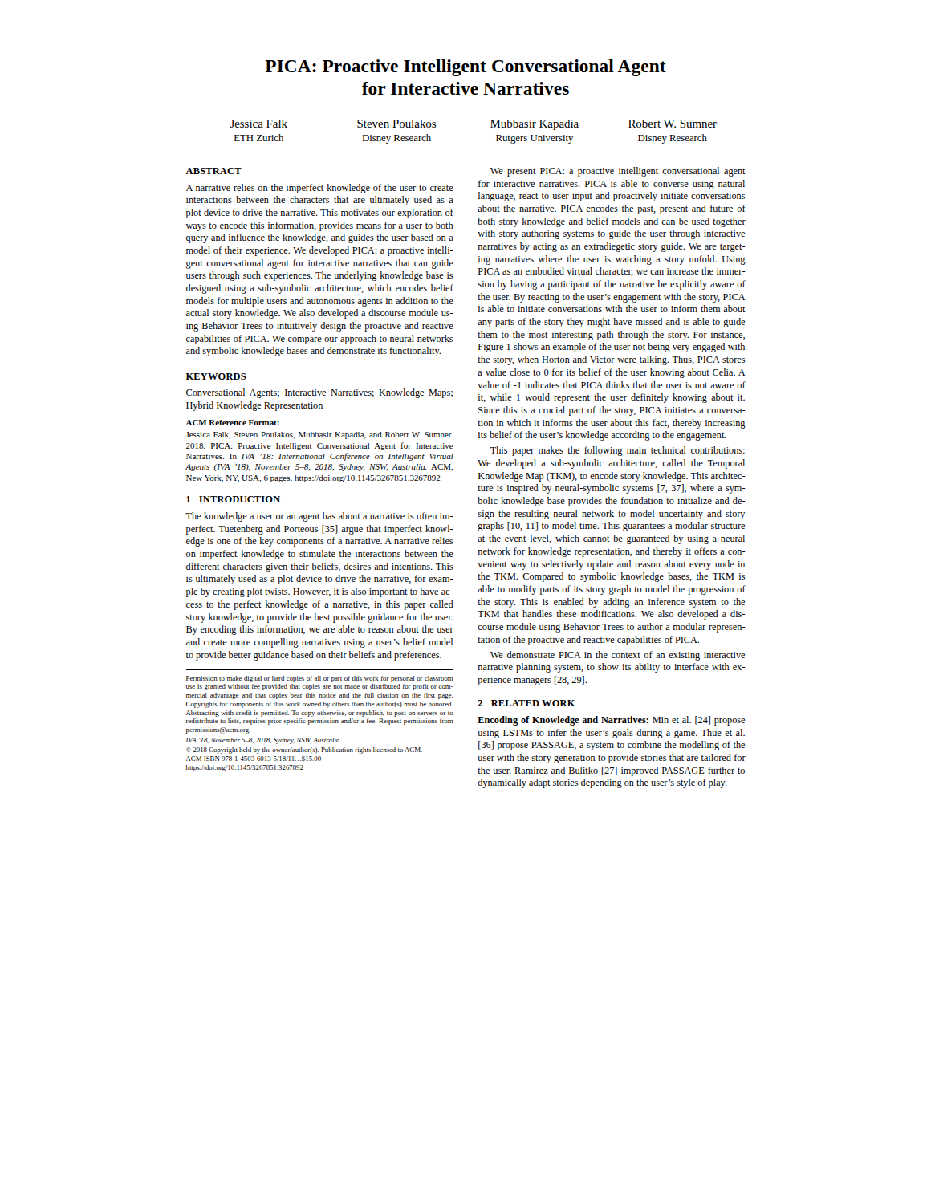PICA: Proactive Intelligent Conversational Agent
for Interactive Narratives
Jessica Falk
ETH Zurich
Steven Poulakos
Disney Research
Mubbasir Kapadia
Rutgers University
Robert W. Sumner
Disney Research
ABSTRACT
A narrative relies on the imperfect knowledge of the user to create interactions between the characters that are ultimately used as a plot device to drive the narrative. This motivates our exploration of ways to encode this information, provides means for a user to both query and influence the knowledge, and guides the user based on a model of their experience. We developed PICA: a proactive intelligent conversational agent for interactive narratives that can guide users through such experiences. The underlying knowledge base is designed using a sub-symbolic architecture, which encodes belief models for multiple users and autonomous agents in addition to the actual story knowledge. We also developed a discourse module using Behavior Trees to intuitively design the proactive and reactive capabilities of PICA. We compare our approach to neural networks and symbolic knowledge bases and demonstrate its functionality.
KEYWORDS
Conversational Agents; Interactive Narratives; Knowledge Maps; Hybrid Knowledge Representation
ACM Reference Format:
Jessica Falk, Steven Poulakos, Mubbasir Kapadia, and Robert W. Sumner. 2018. PICA: Proactive Intelligent Conversational Agent for Interactive Narratives. In IVA ’18: International Conference on Intelligent Virtual Agents (IVA ’18), November 5–8, 2018, Sydney, NSW, Australia. ACM, New York, NY, USA, 6 pages. https://doi.org/10.1145/3267851.3267892
1 INTRODUCTION
The knowledge a user or an agent has about a narrative is often imperfect. Tuetenberg and Porteous [35] argue that imperfect knowledge is one of the key components of a narrative. A narrative relies on imperfect knowledge to stimulate the interactions between the different characters given their beliefs, desires and intentions. This is ultimately used as a plot device to drive the narrative, for example by creating plot twists. However, it is also important to have access to the perfect knowledge of a narrative, in this paper called story knowledge, to provide the best possible guidance for the user. By encoding this information, we are able to reason about the user and create more compelling narratives using a user’s belief model to provide better guidance based on their beliefs and preferences.
Permission to make digital or hard copies of all or part of this work for personal or classroom use is granted without fee provided that copies are not made or distributed for profit or commercial advantage and that copies bear this notice and the full citation on the first page. Copyrights for components of this work owned by others than the author(s) must be honored. Abstracting with credit is permitted. To copy otherwise, or republish, to post on servers or to redistribute to lists, requires prior specific permission and/or a fee. Request permissions from permissions@acm.org.
IVA ’18, November 5–8, 2018, Sydney, NSW, Australia
© 2018 Copyright held by the owner/author(s). Publication rights licensed to ACM.
ACM ISBN 978-1-4503-6013-5/18/11…$15.00
https://doi.org/10.1145/3267851.3267892
We present PICA: a proactive intelligent conversational agent for interactive narratives. PICA is able to converse using natural language, react to user input and proactively initiate conversations about the narrative. PICA encodes the past, present and future of both story knowledge and belief models and can be used together with story-authoring systems to guide the user through interactive narratives by acting as an extradiegetic story guide. We are targeting narratives where the user is watching a story unfold. Using PICA as an embodied virtual character, we can increase the immersion by having a participant of the narrative be explicitly aware of the user. By reacting to the user’s engagement with the story, PICA is able to initiate conversations with the user to inform them about any parts of the story they might have missed and is able to guide them to the most interesting path through the story. For instance, Figure 1 shows an example of the user not being very engaged with the story, when Horton and Victor were talking. Thus, PICA stores a value close to 0 for its belief of the user knowing about Celia. A value of -1 indicates that PICA thinks that the user is not aware of it, while 1 would represent the user definitely knowing about it. Since this is a crucial part of the story, PICA initiates a conversation in which it informs the user about this fact, thereby increasing its belief of the user’s knowledge according to the engagement.
This paper makes the following main technical contributions: We developed a sub-symbolic architecture, called the Temporal Knowledge Map (TKM), to encode story knowledge. This architecture is inspired by neural-symbolic systems [7, 37], where a symbolic knowledge base provides the foundation to initialize and design the resulting neural network to model uncertainty and story graphs [10, 11] to model time. This guarantees a modular structure at the event level, which cannot be guaranteed by using a neural network for knowledge representation, and thereby it offers a convenient way to selectively update and reason about every node in the TKM. Compared to symbolic knowledge bases, the TKM is able to modify parts of its story graph to model the progression of the story. This is enabled by adding an inference system to the TKM that handles these modifications. We also developed a discourse module using Behavior Trees to author a modular representation of the proactive and reactive capabilities of PICA.
We demonstrate PICA in the context of an existing interactive narrative planning system, to show its ability to interface with experience managers [28, 29].
2 RELATED WORK
Encoding of Knowledge and Narratives: Min et al. [24] propose using LSTMs to infer the user’s goals during a game. Thue et al. [36] propose PASSAGE, a system to combine the modelling of the user with the story generation to provide stories that are tailored for the user. Ramirez and Bulitko [27] improved PASSAGE further to dynamically adapt stories depending on the user’s style of play.